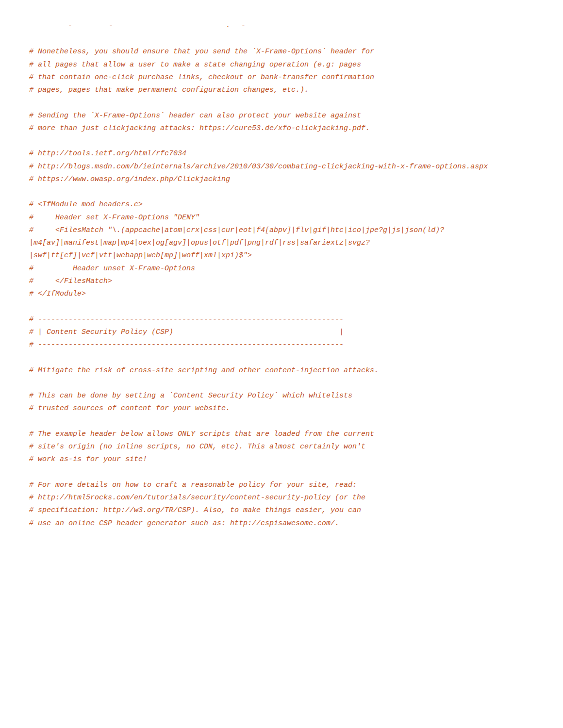- - . -
# Nonetheless, you should ensure that you send the `X-Frame-Options` header for
# all pages that allow a user to make a state changing operation (e.g: pages
# that contain one-click purchase links, checkout or bank-transfer confirmation
# pages, pages that make permanent configuration changes, etc.).
# Sending the `X-Frame-Options` header can also protect your website against
# more than just clickjacking attacks: https://cure53.de/xfo-clickjacking.pdf.
# http://tools.ietf.org/html/rfc7034
# http://blogs.msdn.com/b/ieinternals/archive/2010/03/30/combating-clickjacking-with-x-frame-options.aspx
# https://www.owasp.org/index.php/Clickjacking
# <IfModule mod_headers.c>
#     Header set X-Frame-Options "DENY"
#     <FilesMatch "\.(appcache|atom|crx|css|cur|eot|f4[abpv]|flv|gif|htc|ico|jpe?g|js|json(ld)?
|m4[av]|manifest|map|mp4|oex|og[agv]|opus|otf|pdf|png|rdf|rss|safariextz|svgz?
|swf|tt[cf]|vcf|vtt|webapp|web[mp]|woff|xml|xpi)$">
#         Header unset X-Frame-Options
#     </FilesMatch>
# </IfModule>
# ----------------------------------------------------------------------
# | Content Security Policy (CSP)                                      |
# ----------------------------------------------------------------------
# Mitigate the risk of cross-site scripting and other content-injection attacks.
# This can be done by setting a `Content Security Policy` which whitelists
# trusted sources of content for your website.
# The example header below allows ONLY scripts that are loaded from the current
# site's origin (no inline scripts, no CDN, etc). This almost certainly won't
# work as-is for your site!
# For more details on how to craft a reasonable policy for your site, read:
# http://html5rocks.com/en/tutorials/security/content-security-policy (or the
# specification: http://w3.org/TR/CSP). Also, to make things easier, you can
# use an online CSP header generator such as: http://cspisawesome.com/.